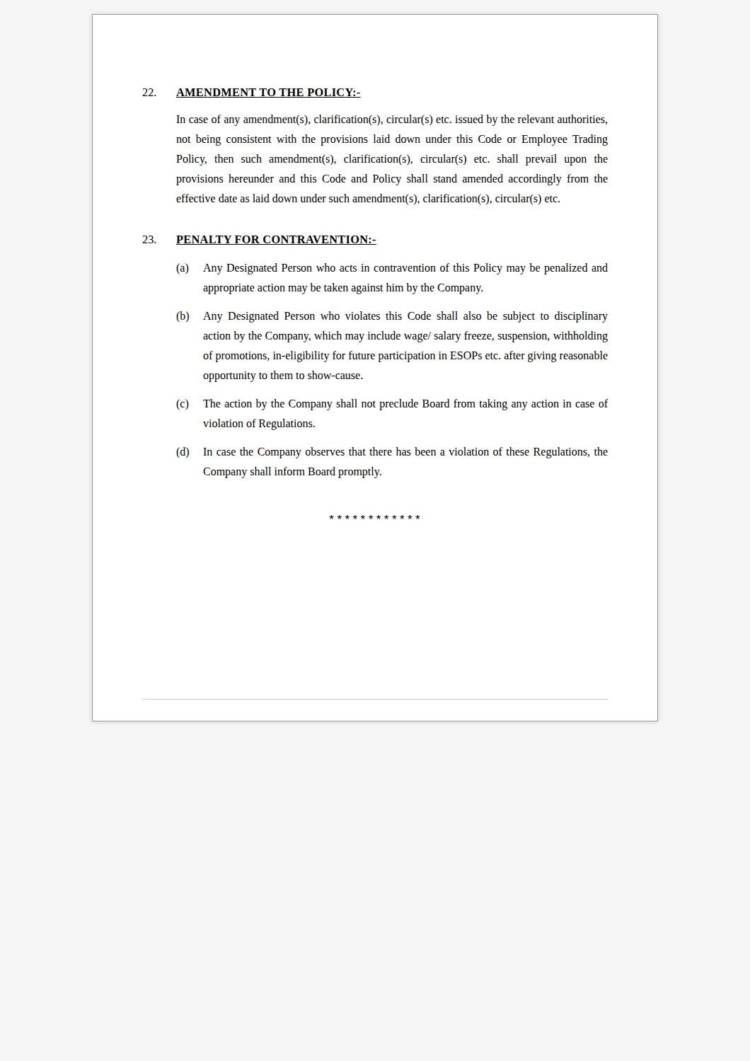AMENDMENT TO THE POLICY:-
In case of any amendment(s), clarification(s), circular(s) etc. issued by the relevant authorities, not being consistent with the provisions laid down under this Code or Employee Trading Policy, then such amendment(s), clarification(s), circular(s) etc. shall prevail upon the provisions hereunder and this Code and Policy shall stand amended accordingly from the effective date as laid down under such amendment(s), clarification(s), circular(s) etc.
PENALTY FOR CONTRAVENTION:-
Any Designated Person who acts in contravention of this Policy may be penalized and appropriate action may be taken against him by the Company.
Any Designated Person who violates this Code shall also be subject to disciplinary action by the Company, which may include wage/ salary freeze, suspension, withholding of promotions, in-eligibility for future participation in ESOPs etc. after giving reasonable opportunity to them to show-cause.
The action by the Company shall not preclude Board from taking any action in case of violation of Regulations.
In case the Company observes that there has been a violation of these Regulations, the Company shall inform Board promptly.
************